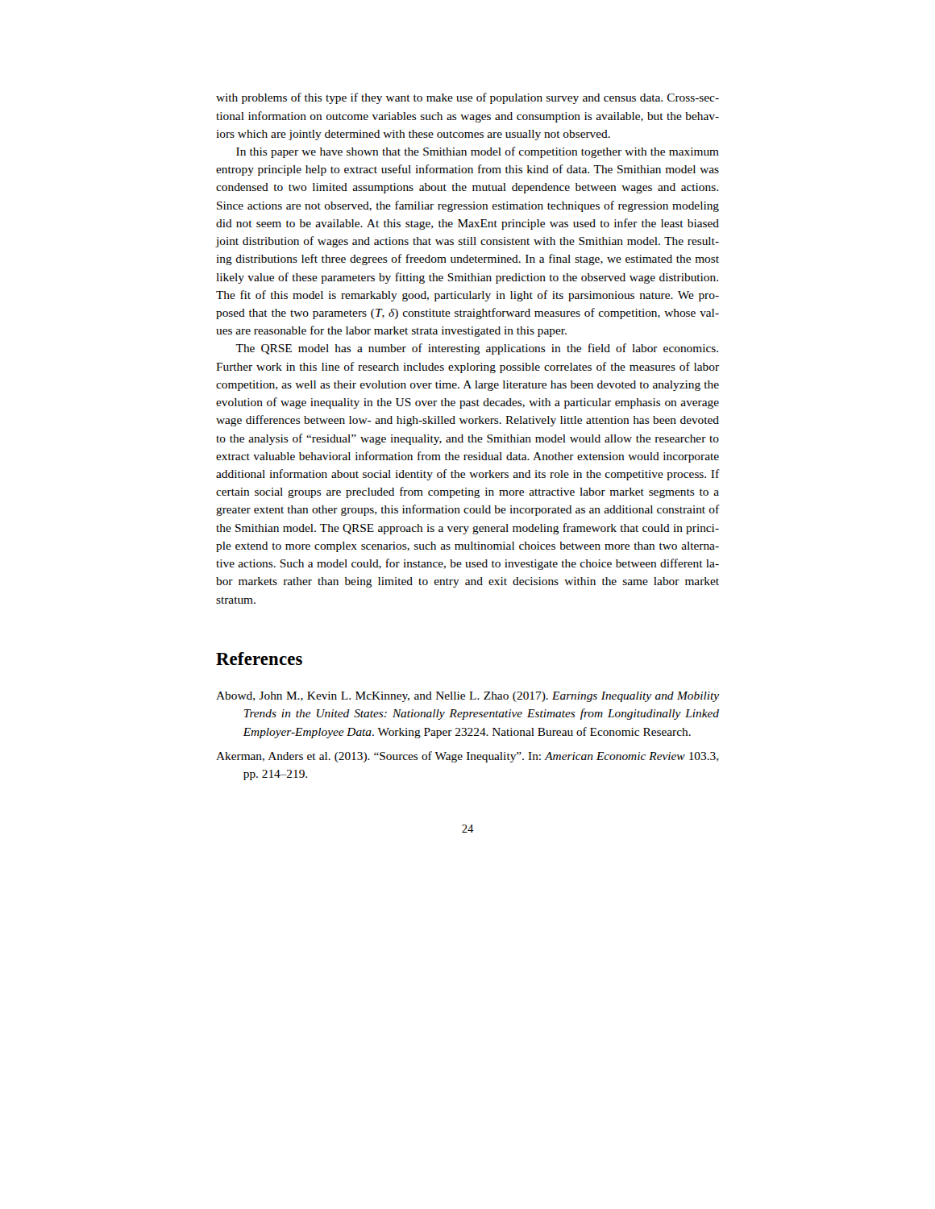with problems of this type if they want to make use of population survey and census data. Cross-sectional information on outcome variables such as wages and consumption is available, but the behaviors which are jointly determined with these outcomes are usually not observed.
In this paper we have shown that the Smithian model of competition together with the maximum entropy principle help to extract useful information from this kind of data. The Smithian model was condensed to two limited assumptions about the mutual dependence between wages and actions. Since actions are not observed, the familiar regression estimation techniques of regression modeling did not seem to be available. At this stage, the MaxEnt principle was used to infer the least biased joint distribution of wages and actions that was still consistent with the Smithian model. The resulting distributions left three degrees of freedom undetermined. In a final stage, we estimated the most likely value of these parameters by fitting the Smithian prediction to the observed wage distribution. The fit of this model is remarkably good, particularly in light of its parsimonious nature. We proposed that the two parameters (T, δ) constitute straightforward measures of competition, whose values are reasonable for the labor market strata investigated in this paper.
The QRSE model has a number of interesting applications in the field of labor economics. Further work in this line of research includes exploring possible correlates of the measures of labor competition, as well as their evolution over time. A large literature has been devoted to analyzing the evolution of wage inequality in the US over the past decades, with a particular emphasis on average wage differences between low- and high-skilled workers. Relatively little attention has been devoted to the analysis of “residual” wage inequality, and the Smithian model would allow the researcher to extract valuable behavioral information from the residual data. Another extension would incorporate additional information about social identity of the workers and its role in the competitive process. If certain social groups are precluded from competing in more attractive labor market segments to a greater extent than other groups, this information could be incorporated as an additional constraint of the Smithian model. The QRSE approach is a very general modeling framework that could in principle extend to more complex scenarios, such as multinomial choices between more than two alternative actions. Such a model could, for instance, be used to investigate the choice between different labor markets rather than being limited to entry and exit decisions within the same labor market stratum.
References
Abowd, John M., Kevin L. McKinney, and Nellie L. Zhao (2017). Earnings Inequality and Mobility Trends in the United States: Nationally Representative Estimates from Longitudinally Linked Employer-Employee Data. Working Paper 23224. National Bureau of Economic Research.
Akerman, Anders et al. (2013). “Sources of Wage Inequality”. In: American Economic Review 103.3, pp. 214–219.
24